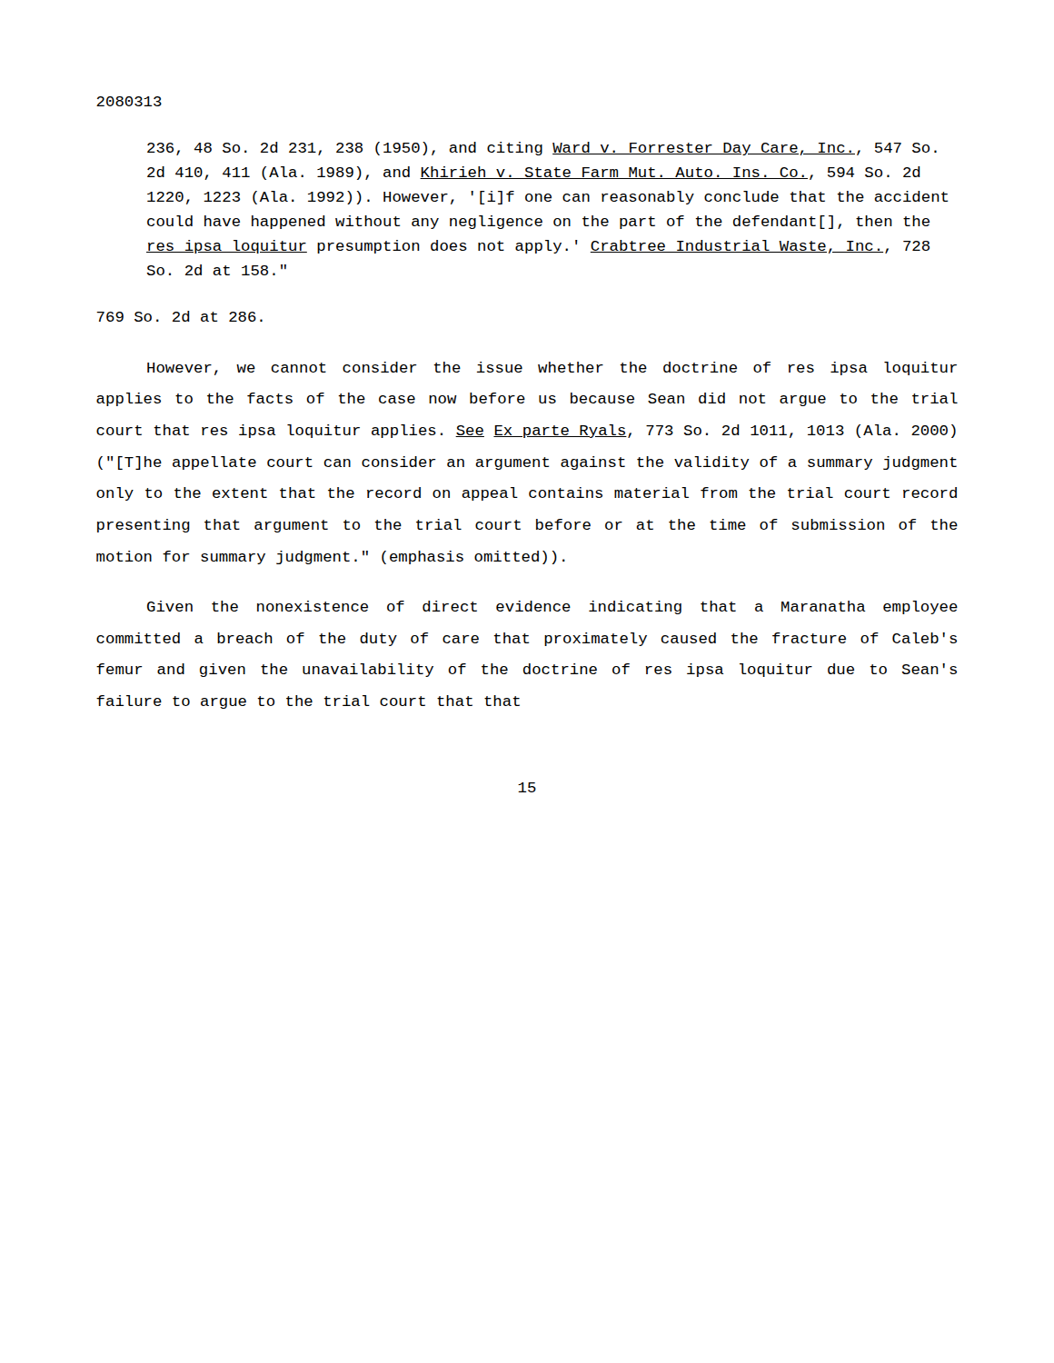2080313
236, 48 So. 2d 231, 238 (1950), and citing Ward v. Forrester Day Care, Inc., 547 So. 2d 410, 411 (Ala. 1989), and Khirieh v. State Farm Mut. Auto. Ins. Co., 594 So. 2d 1220, 1223 (Ala. 1992)). However, '[i]f one can reasonably conclude that the accident could have happened without any negligence on the part of the defendant[], then the res ipsa loquitur presumption does not apply.' Crabtree Industrial Waste, Inc., 728 So. 2d at 158."
769 So. 2d at 286.
However, we cannot consider the issue whether the doctrine of res ipsa loquitur applies to the facts of the case now before us because Sean did not argue to the trial court that res ipsa loquitur applies. See Ex parte Ryals, 773 So. 2d 1011, 1013 (Ala. 2000) ("[T]he appellate court can consider an argument against the validity of a summary judgment only to the extent that the record on appeal contains material from the trial court record presenting that argument to the trial court before or at the time of submission of the motion for summary judgment." (emphasis omitted)).
Given the nonexistence of direct evidence indicating that a Maranatha employee committed a breach of the duty of care that proximately caused the fracture of Caleb's femur and given the unavailability of the doctrine of res ipsa loquitur due to Sean's failure to argue to the trial court that that
15